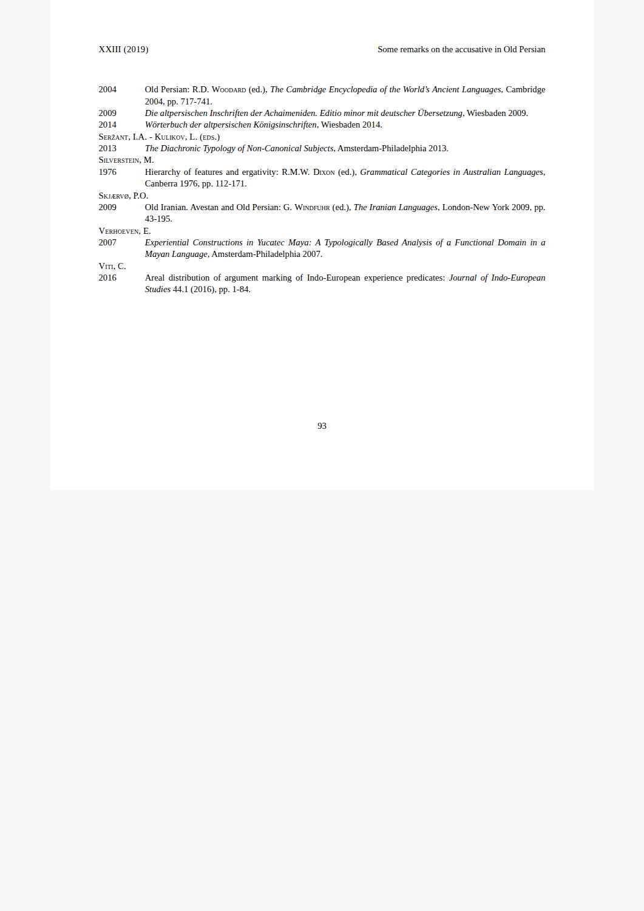XXIII (2019) Some remarks on the accusative in Old Persian
2004 Old Persian: R.D. Woodard (ed.), The Cambridge Encyclopedia of the World’s Ancient Languages, Cambridge 2004, pp. 717-741.
2009 Die altpersischen Inschriften der Achaimeniden. Editio minor mit deutscher Übersetzung, Wiesbaden 2009.
2014 Wörterbuch der altpersischen Königsinschriften, Wiesbaden 2014.
Seržant, I.A. - Kulikov, L. (eds.)
2013 The Diachronic Typology of Non-Canonical Subjects, Amsterdam-Philadelphia 2013.
Silverstein, M.
1976 Hierarchy of features and ergativity: R.M.W. Dixon (ed.), Grammatical Categories in Australian Languages, Canberra 1976, pp. 112-171.
Skjærvø, P.O.
2009 Old Iranian. Avestan and Old Persian: G. Windfuhr (ed.), The Iranian Languages, London-New York 2009, pp. 43-195.
Verhoeven, E.
2007 Experiential Constructions in Yucatec Maya: A Typologically Based Analysis of a Functional Domain in a Mayan Language, Amsterdam-Philadelphia 2007.
Viti, C.
2016 Areal distribution of argument marking of Indo-European experience predicates: Journal of Indo-European Studies 44.1 (2016), pp. 1-84.
93